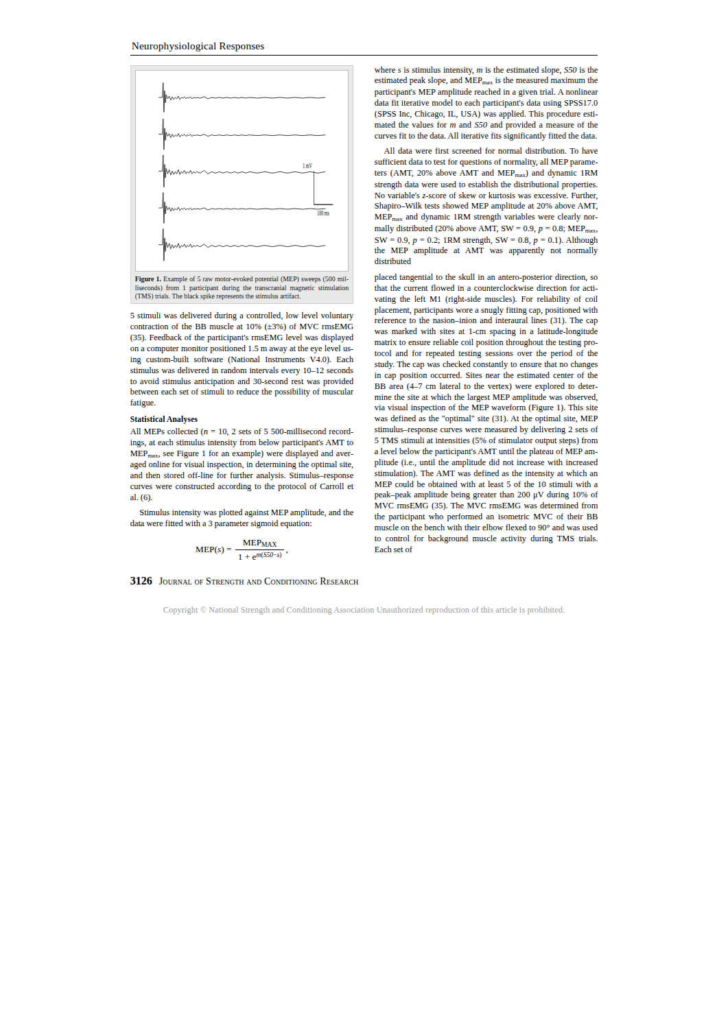Neurophysiological Responses
1 mV 100 ms
Figure 1. Example of 5 raw motor-evoked potential (MEP) sweeps (500 milliseconds) from 1 participant during the transcranial magnetic stimulation (TMS) trials. The black spike represents the stimulus artifact.
5 stimuli was delivered during a controlled, low level voluntary contraction of the BB muscle at 10% (±3%) of MVC rmsEMG (35). Feedback of the participant's rmsEMG level was displayed on a computer monitor positioned 1.5 m away at the eye level using custom-built software (National Instruments V4.0). Each stimulus was delivered in random intervals every 10–12 seconds to avoid stimulus anticipation and 30-second rest was provided between each set of stimuli to reduce the possibility of muscular fatigue.
Statistical Analyses
All MEPs collected (n = 10, 2 sets of 5 500-millisecond recordings, at each stimulus intensity from below participant's AMT to MEPmax, see Figure 1 for an example) were displayed and averaged online for visual inspection, in determining the optimal site, and then stored off-line for further analysis. Stimulus–response curves were constructed according to the protocol of Carroll et al. (6).
Stimulus intensity was plotted against MEP amplitude, and the data were fitted with a 3 parameter sigmoid equation:
MEP(s) = MEPMAX 1 + em(S50−s) ,
where s is stimulus intensity, m is the estimated slope, S50 is the estimated peak slope, and MEPmax is the measured maximum the participant's MEP amplitude reached in a given trial. A nonlinear data fit iterative model to each participant's data using SPSS17.0 (SPSS Inc, Chicago, IL, USA) was applied. This procedure estimated the values for m and S50 and provided a measure of the curves fit to the data. All iterative fits significantly fitted the data.
All data were first screened for normal distribution. To have sufficient data to test for questions of normality, all MEP parameters (AMT, 20% above AMT and MEPmax) and dynamic 1RM strength data were used to establish the distributional properties. No variable's z-score of skew or kurtosis was excessive. Further, Shapiro–Wilk tests showed MEP amplitude at 20% above AMT, MEPmax and dynamic 1RM strength variables were clearly normally distributed (20% above AMT, SW = 0.9, p = 0.8; MEPmax, SW = 0.9, p = 0.2; 1RM strength, SW = 0.8, p = 0.1). Although the MEP amplitude at AMT was apparently not normally distributed
placed tangential to the skull in an antero-posterior direction, so that the current flowed in a counterclockwise direction for activating the left M1 (right-side muscles). For reliability of coil placement, participants wore a snugly fitting cap, positioned with reference to the nasion–inion and interaural lines (31). The cap was marked with sites at 1-cm spacing in a latitude-longitude matrix to ensure reliable coil position throughout the testing protocol and for repeated testing sessions over the period of the study. The cap was checked constantly to ensure that no changes in cap position occurred. Sites near the estimated center of the BB area (4–7 cm lateral to the vertex) were explored to determine the site at which the largest MEP amplitude was observed, via visual inspection of the MEP waveform (Figure 1). This site was defined as the "optimal" site (31). At the optimal site, MEP stimulus–response curves were measured by delivering 2 sets of 5 TMS stimuli at intensities (5% of stimulator output steps) from a level below the participant's AMT until the plateau of MEP amplitude (i.e., until the amplitude did not increase with increased stimulation). The AMT was defined as the intensity at which an MEP could be obtained with at least 5 of the 10 stimuli with a peak–peak amplitude being greater than 200 μV during 10% of MVC rmsEMG (35). The MVC rmsEMG was determined from the participant who performed an isometric MVC of their BB muscle on the bench with their elbow flexed to 90° and was used to control for background muscle activity during TMS trials. Each set of
3126 Journal of Strength and Conditioning Research
Copyright © National Strength and Conditioning Association Unauthorized reproduction of this article is prohibited.